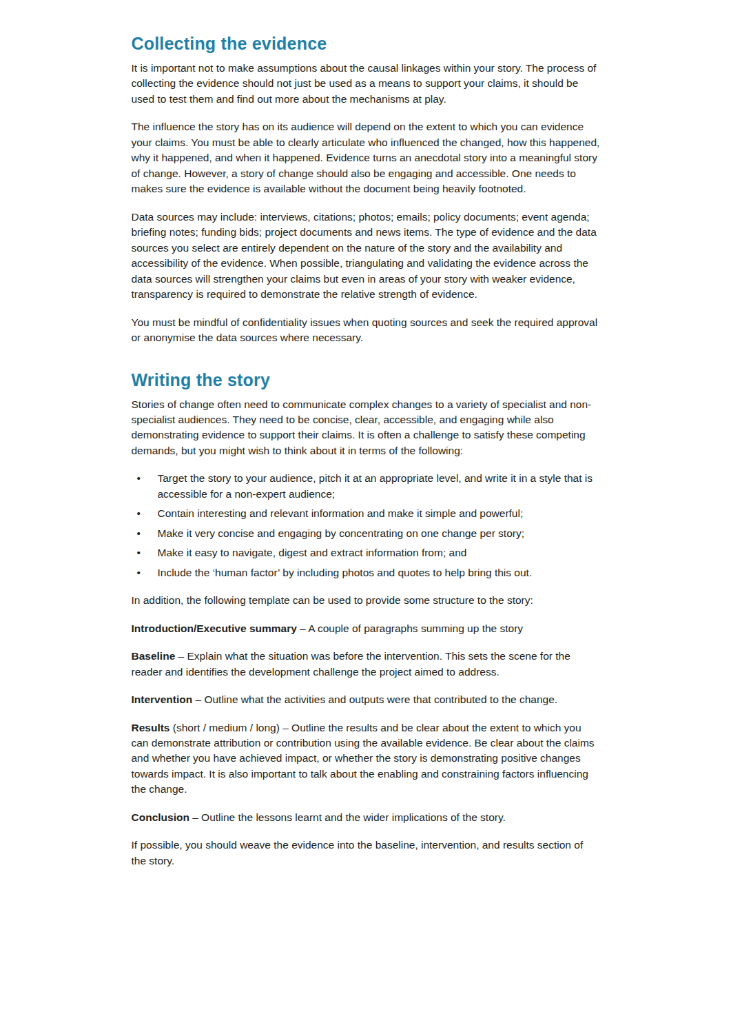Collecting the evidence
It is important not to make assumptions about the causal linkages within your story. The process of collecting the evidence should not just be used as a means to support your claims, it should be used to test them and find out more about the mechanisms at play.
The influence the story has on its audience will depend on the extent to which you can evidence your claims. You must be able to clearly articulate who influenced the changed, how this happened, why it happened, and when it happened. Evidence turns an anecdotal story into a meaningful story of change. However, a story of change should also be engaging and accessible. One needs to makes sure the evidence is available without the document being heavily footnoted.
Data sources may include: interviews, citations; photos; emails; policy documents; event agenda; briefing notes; funding bids; project documents and news items. The type of evidence and the data sources you select are entirely dependent on the nature of the story and the availability and accessibility of the evidence. When possible, triangulating and validating the evidence across the data sources will strengthen your claims but even in areas of your story with weaker evidence, transparency is required to demonstrate the relative strength of evidence.
You must be mindful of confidentiality issues when quoting sources and seek the required approval or anonymise the data sources where necessary.
Writing the story
Stories of change often need to communicate complex changes to a variety of specialist and non-specialist audiences. They need to be concise, clear, accessible, and engaging while also demonstrating evidence to support their claims. It is often a challenge to satisfy these competing demands, but you might wish to think about it in terms of the following:
Target the story to your audience, pitch it at an appropriate level, and write it in a style that is accessible for a non-expert audience;
Contain interesting and relevant information and make it simple and powerful;
Make it very concise and engaging by concentrating on one change per story;
Make it easy to navigate, digest and extract information from; and
Include the ‘human factor’ by including photos and quotes to help bring this out.
In addition, the following template can be used to provide some structure to the story:
Introduction/Executive summary – A couple of paragraphs summing up the story
Baseline – Explain what the situation was before the intervention. This sets the scene for the reader and identifies the development challenge the project aimed to address.
Intervention – Outline what the activities and outputs were that contributed to the change.
Results (short / medium / long) – Outline the results and be clear about the extent to which you can demonstrate attribution or contribution using the available evidence. Be clear about the claims and whether you have achieved impact, or whether the story is demonstrating positive changes towards impact. It is also important to talk about the enabling and constraining factors influencing the change.
Conclusion – Outline the lessons learnt and the wider implications of the story.
If possible, you should weave the evidence into the baseline, intervention, and results section of the story.